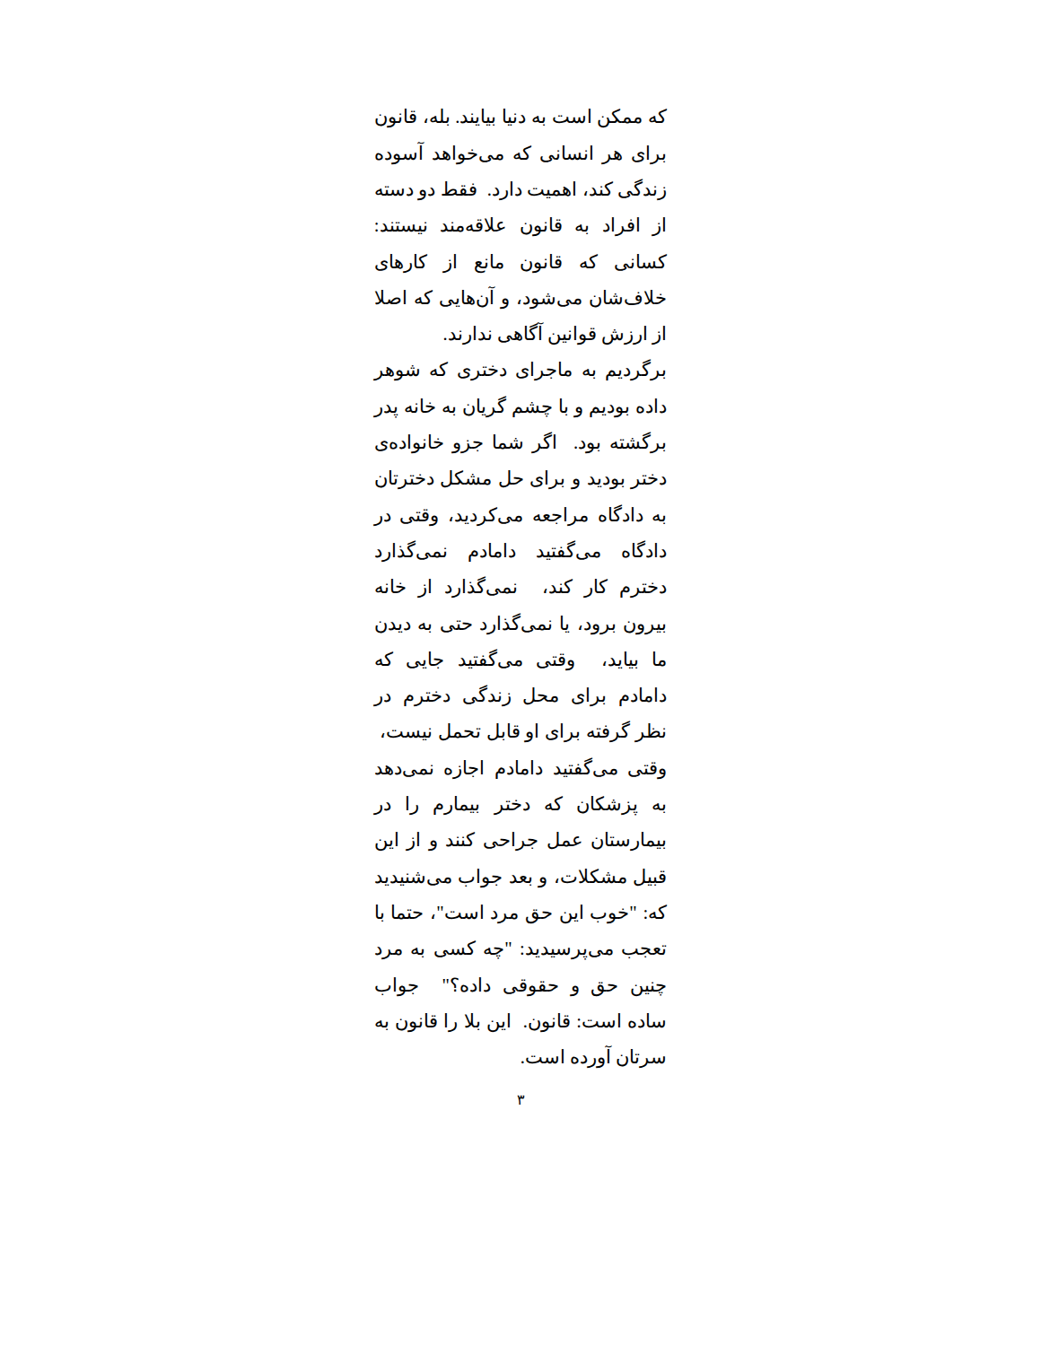که ممکن است به دنیا بیایند. بله، قانون برای هر انسانی که می‌خواهد آسوده زندگی کند، اهمیت دارد. فقط دو دسته از افراد به قانون علاقه‌مند نیستند: کسانی که قانون مانع از کارهای خلاف‌شان می‌شود، و آن‌هایی که اصلا از ارزش قوانین آگاهی ندارند.
برگردیم به ماجرای دختری که شوهر داده بودیم و با چشم گریان به خانه پدر برگشته بود. اگر شما جزو خانواده‌ی دختر بودید و برای حل مشکل دخترتان به دادگاه مراجعه می‌کردید، وقتی در دادگاه می‌گفتید دامادم نمی‌گذارد دخترم کار کند، نمی‌گذارد از خانه بیرون برود، یا نمی‌گذارد حتی به دیدن ما بیاید، وقتی می‌گفتید جایی که دامادم برای محل زندگی دخترم در نظر گرفته برای او قابل تحمل نیست، وقتی می‌گفتید دامادم اجازه نمی‌دهد به پزشکان که دختر بیمارم را در بیمارستان عمل جراحی کنند و از این قبیل مشکلات، و بعد جواب می‌شنیدید که: "خوب این حق مرد است"، حتما با تعجب می‌پرسیدید: "چه کسی به مرد چنین حق و حقوقی داده؟" جواب ساده است: قانون. این بلا را قانون به سرتان آورده است.
۳